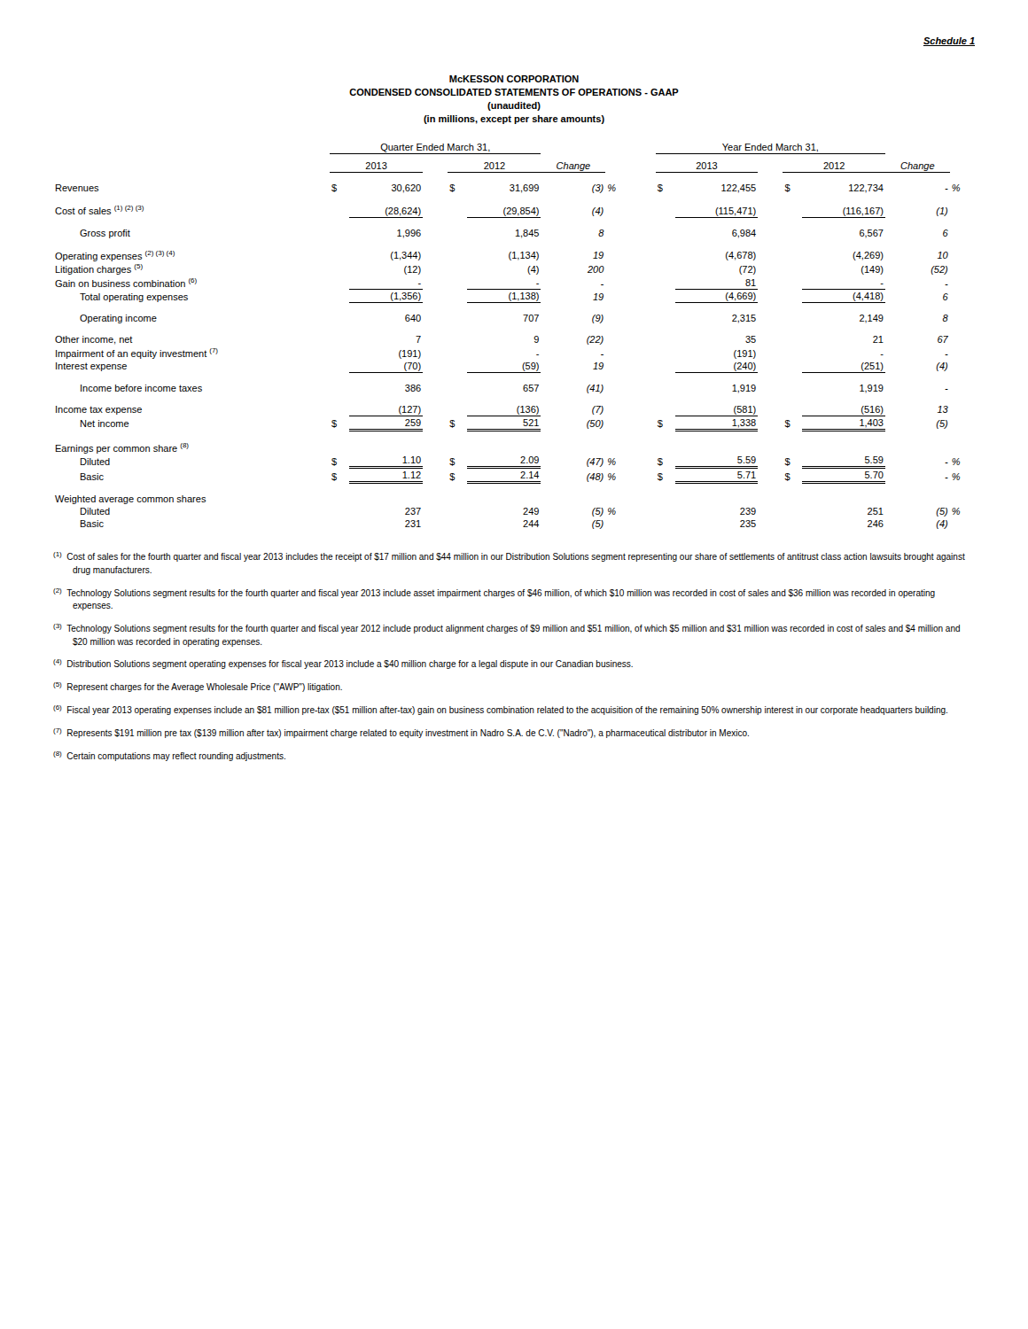Schedule 1
McKESSON CORPORATION
CONDENSED CONSOLIDATED STATEMENTS OF OPERATIONS - GAAP
(unaudited)
(in millions, except per share amounts)
| | Quarter Ended March 31, | | | | Year Ended March 31, | |
| | 2013 | | 2012 | Change | | | 2013 | | 2012 | Change | |
| Revenues | $ | 30,620 | | $ | 31,699 | (3) | % | | $ | 122,455 | | $ | 122,734 | - | % |
| Cost of sales (1) (2) (3) | | (28,624) | | | (29,854) | (4) | | | | (115,471) | | | (116,167) | (1) | |
| Gross profit | | 1,996 | | | 1,845 | 8 | | | | 6,984 | | | 6,567 | 6 | |
| Operating expenses (2) (3) (4) | | (1,344) | | | (1,134) | 19 | | | | (4,678) | | | (4,269) | 10 | |
| Litigation charges (5) | | (12) | | | (4) | 200 | | | | (72) | | | (149) | (52) | |
| Gain on business combination (6) | | - | | | - | - | | | | 81 | | | - | - | |
| Total operating expenses | | (1,356) | | | (1,138) | 19 | | | | (4,669) | | | (4,418) | 6 | |
| Operating income | | 640 | | | 707 | (9) | | | | 2,315 | | | 2,149 | 8 | |
| Other income, net | | 7 | | | 9 | (22) | | | | 35 | | | 21 | 67 | |
| Impairment of an equity investment (7) | | (191) | | | - | - | | | | (191) | | | - | - | |
| Interest expense | | (70) | | | (59) | 19 | | | | (240) | | | (251) | (4) | |
| Income before income taxes | | 386 | | | 657 | (41) | | | | 1,919 | | | 1,919 | - | |
| Income tax expense | | (127) | | | (136) | (7) | | | | (581) | | | (516) | 13 | |
| Net income | $ | 259 | | $ | 521 | (50) | | | $ | 1,338 | | $ | 1,403 | (5) | |
| Earnings per common share (8) | |
| Diluted | $ | 1.10 | | $ | 2.09 | (47) | % | | $ | 5.59 | | $ | 5.59 | - | % |
| Basic | $ | 1.12 | | $ | 2.14 | (48) | % | | $ | 5.71 | | $ | 5.70 | - | % |
| Weighted average common shares | |
| Diluted | | 237 | | | 249 | (5) | % | | | 239 | | | 251 | (5) | % |
| Basic | | 231 | | | 244 | (5) | | | | 235 | | | 246 | (4) | |
(1) Cost of sales for the fourth quarter and fiscal year 2013 includes the receipt of $17 million and $44 million in our Distribution Solutions segment representing our share of settlements of antitrust class action lawsuits brought against drug manufacturers.
(2) Technology Solutions segment results for the fourth quarter and fiscal year 2013 include asset impairment charges of $46 million, of which $10 million was recorded in cost of sales and $36 million was recorded in operating expenses.
(3) Technology Solutions segment results for the fourth quarter and fiscal year 2012 include product alignment charges of $9 million and $51 million, of which $5 million and $31 million was recorded in cost of sales and $4 million and $20 million was recorded in operating expenses.
(4) Distribution Solutions segment operating expenses for fiscal year 2013 include a $40 million charge for a legal dispute in our Canadian business.
(5) Represent charges for the Average Wholesale Price ("AWP") litigation.
(6) Fiscal year 2013 operating expenses include an $81 million pre-tax ($51 million after-tax) gain on business combination related to the acquisition of the remaining 50% ownership interest in our corporate headquarters building.
(7) Represents $191 million pre tax ($139 million after tax) impairment charge related to equity investment in Nadro S.A. de C.V. ("Nadro"), a pharmaceutical distributor in Mexico.
(8) Certain computations may reflect rounding adjustments.